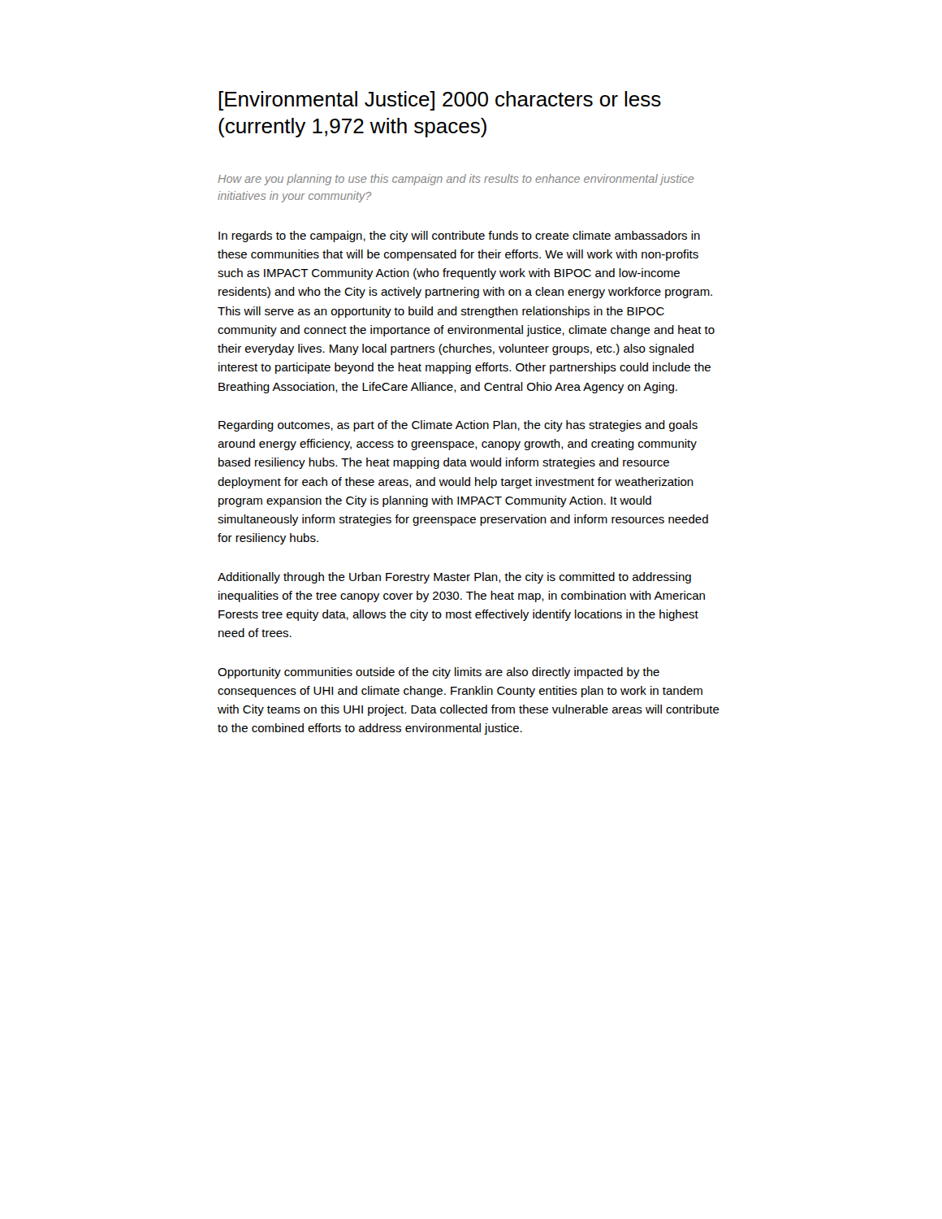[Environmental Justice] 2000 characters or less (currently 1,972 with spaces)
How are you planning to use this campaign and its results to enhance environmental justice initiatives in your community?
In regards to the campaign, the city will contribute funds to create climate ambassadors in these communities that will be compensated for their efforts. We will work with non-profits such as IMPACT Community Action (who frequently work with BIPOC and low-income residents) and who the City is actively partnering with on a clean energy workforce program. This will serve as an opportunity to build and strengthen relationships in the BIPOC community and connect the importance of environmental justice, climate change and heat to their everyday lives. Many local partners (churches, volunteer groups, etc.) also signaled interest to participate beyond the heat mapping efforts. Other partnerships could include the Breathing Association, the LifeCare Alliance, and Central Ohio Area Agency on Aging.
Regarding outcomes, as part of the Climate Action Plan, the city has strategies and goals around energy efficiency, access to greenspace, canopy growth, and creating community based resiliency hubs. The heat mapping data would inform strategies and resource deployment for each of these areas, and would help target investment for weatherization program expansion the City is planning with IMPACT Community Action. It would simultaneously inform strategies for greenspace preservation and inform resources needed for resiliency hubs.
Additionally through the Urban Forestry Master Plan, the city is committed to addressing inequalities of the tree canopy cover by 2030. The heat map, in combination with American Forests tree equity data, allows the city to most effectively identify locations in the highest need of trees.
Opportunity communities outside of the city limits are also directly impacted by the consequences of UHI and climate change. Franklin County entities plan to work in tandem with City teams on this UHI project. Data collected from these vulnerable areas will contribute to the combined efforts to address environmental justice.